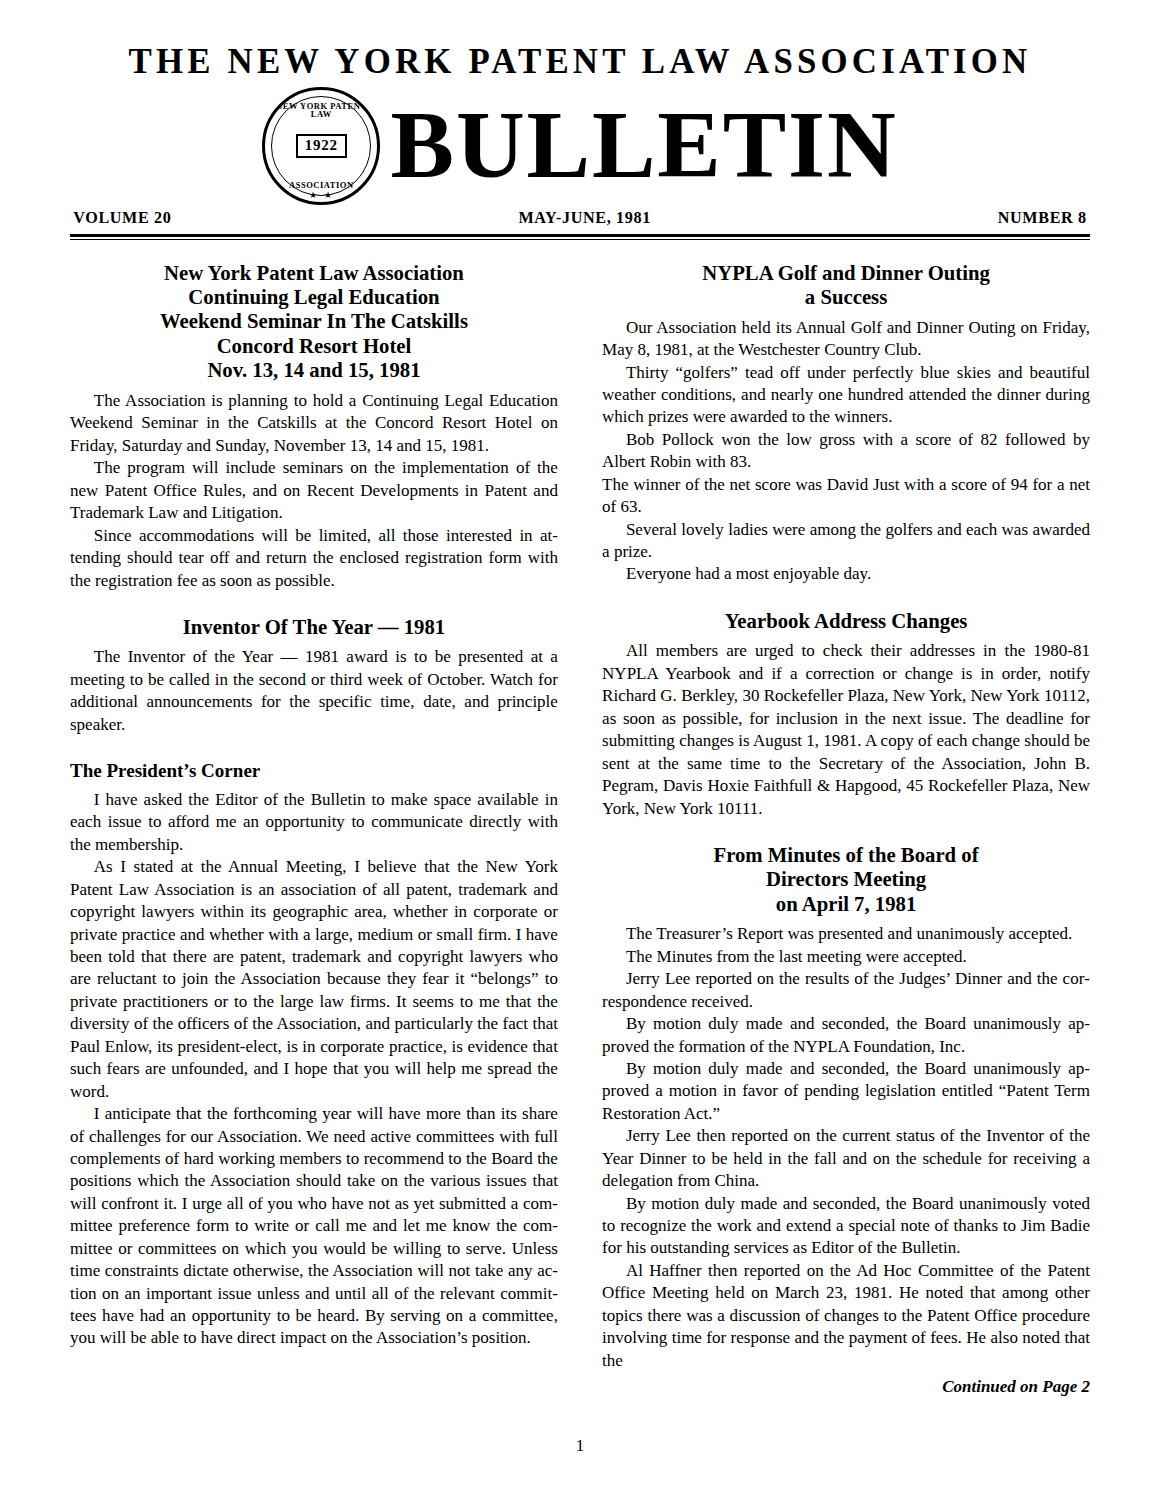The New York Patent Law Association
NEW YORK PATENT LAW 1922 ASSOCIATION ★ ★
BULLETIN
VOLUME 20 MAY-JUNE, 1981 NUMBER 8
New York Patent Law Association
Continuing Legal Education
Weekend Seminar In The Catskills
Concord Resort Hotel
Nov. 13, 14 and 15, 1981
The Association is planning to hold a Continuing Legal Education Weekend Seminar in the Catskills at the Concord Resort Hotel on Friday, Saturday and Sunday, November 13, 14 and 15, 1981.
The program will include seminars on the implementation of the new Patent Office Rules, and on Recent Developments in Patent and Trademark Law and Litigation.
Since accommodations will be limited, all those interested in attending should tear off and return the enclosed registration form with the registration fee as soon as possible.
Inventor Of The Year — 1981
The Inventor of the Year — 1981 award is to be presented at a meeting to be called in the second or third week of October. Watch for additional announcements for the specific time, date, and principle speaker.
The President’s Corner
I have asked the Editor of the Bulletin to make space available in each issue to afford me an opportunity to communicate directly with the membership.
As I stated at the Annual Meeting, I believe that the New York Patent Law Association is an association of all patent, trademark and copyright lawyers within its geographic area, whether in corporate or private practice and whether with a large, medium or small firm. I have been told that there are patent, trademark and copyright lawyers who are reluctant to join the Association because they fear it “belongs” to private practitioners or to the large law firms. It seems to me that the diversity of the officers of the Association, and particularly the fact that Paul Enlow, its president-elect, is in corporate practice, is evidence that such fears are unfounded, and I hope that you will help me spread the word.
I anticipate that the forthcoming year will have more than its share of challenges for our Association. We need active committees with full complements of hard working members to recommend to the Board the positions which the Association should take on the various issues that will confront it. I urge all of you who have not as yet submitted a committee preference form to write or call me and let me know the committee or committees on which you would be willing to serve. Unless time constraints dictate otherwise, the Association will not take any action on an important issue unless and until all of the relevant committees have had an opportunity to be heard. By serving on a committee, you will be able to have direct impact on the Association’s position.
NYPLA Golf and Dinner Outing
a Success
Our Association held its Annual Golf and Dinner Outing on Friday, May 8, 1981, at the Westchester Country Club.
Thirty “golfers” tead off under perfectly blue skies and beautiful weather conditions, and nearly one hundred attended the dinner during which prizes were awarded to the winners.
Bob Pollock won the low gross with a score of 82 followed by Albert Robin with 83.
The winner of the net score was David Just with a score of 94 for a net of 63.
Several lovely ladies were among the golfers and each was awarded a prize.
Everyone had a most enjoyable day.
Yearbook Address Changes
All members are urged to check their addresses in the 1980-81 NYPLA Yearbook and if a correction or change is in order, notify Richard G. Berkley, 30 Rockefeller Plaza, New York, New York 10112, as soon as possible, for inclusion in the next issue. The deadline for submitting changes is August 1, 1981. A copy of each change should be sent at the same time to the Secretary of the Association, John B. Pegram, Davis Hoxie Faithfull & Hapgood, 45 Rockefeller Plaza, New York, New York 10111.
From Minutes of the Board of
Directors Meeting
on April 7, 1981
The Treasurer’s Report was presented and unanimously accepted.
The Minutes from the last meeting were accepted.
Jerry Lee reported on the results of the Judges’ Dinner and the correspondence received.
By motion duly made and seconded, the Board unanimously approved the formation of the NYPLA Foundation, Inc.
By motion duly made and seconded, the Board unanimously approved a motion in favor of pending legislation entitled “Patent Term Restoration Act.”
Jerry Lee then reported on the current status of the Inventor of the Year Dinner to be held in the fall and on the schedule for receiving a delegation from China.
By motion duly made and seconded, the Board unanimously voted to recognize the work and extend a special note of thanks to Jim Badie for his outstanding services as Editor of the Bulletin.
Al Haffner then reported on the Ad Hoc Committee of the Patent Office Meeting held on March 23, 1981. He noted that among other topics there was a discussion of changes to the Patent Office procedure involving time for response and the payment of fees. He also noted that the
Continued on Page 2
1